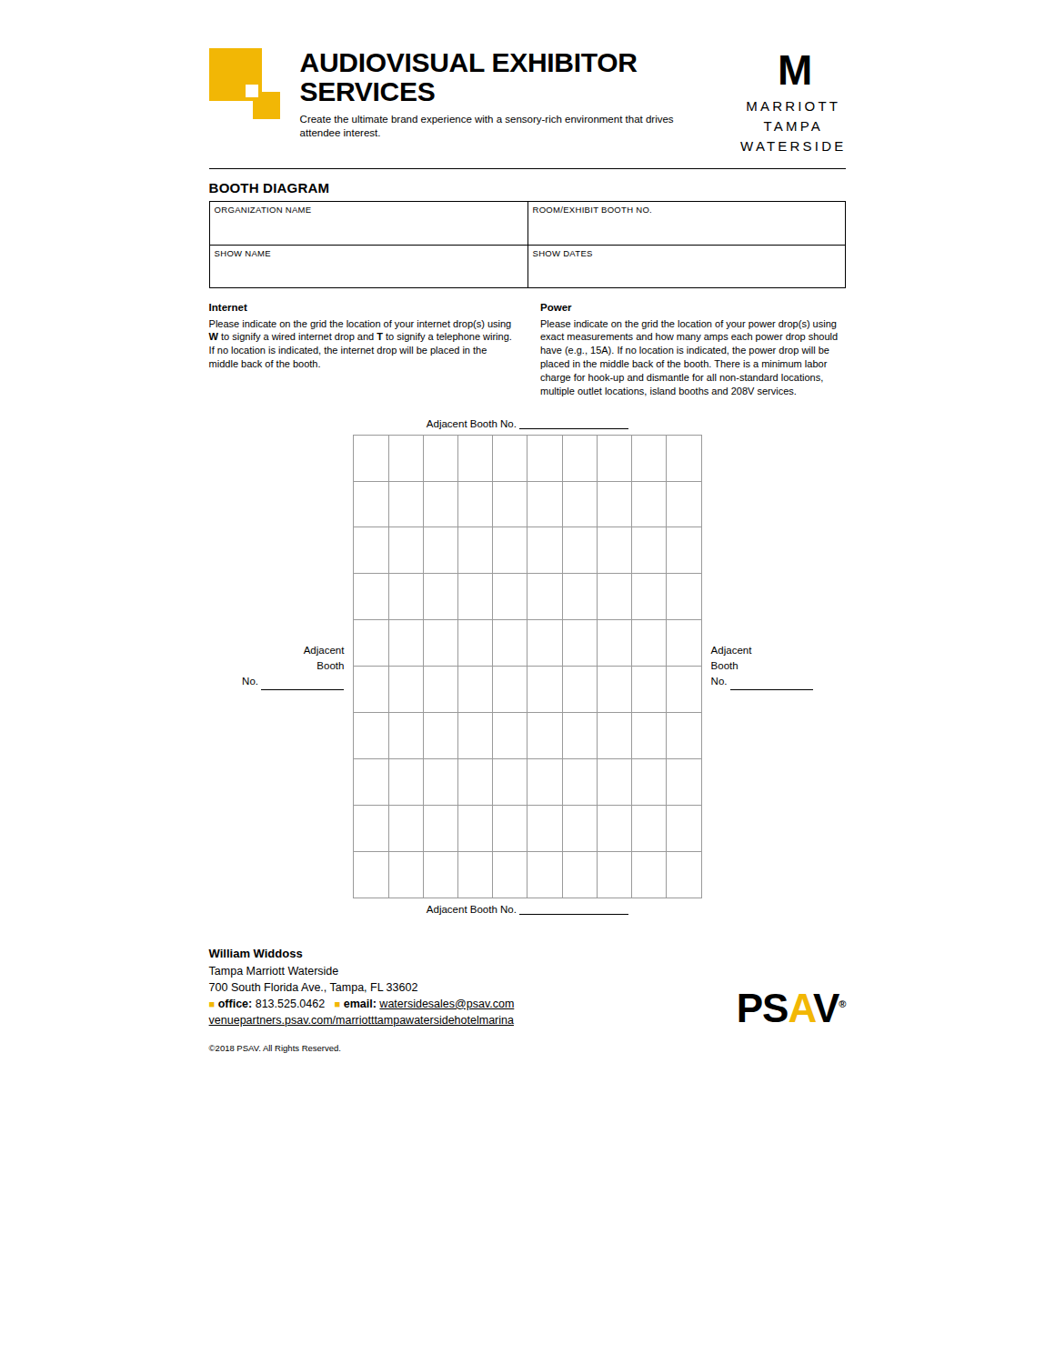AUDIOVISUAL EXHIBITOR
SERVICES
Create the ultimate brand experience with a sensory-rich environment that drives attendee interest.
M
MARRIOTT
TAMPA
WATERSIDE
BOOTH DIAGRAM
| ORGANIZATION NAME | ROOM/EXHIBIT BOOTH NO. |
| SHOW NAME | SHOW DATES |
Internet
Please indicate on the grid the location of your internet drop(s) using W to signify a wired internet drop and T to signify a telephone wiring. If no location is indicated, the internet drop will be placed in the middle back of the booth.
Power
Please indicate on the grid the location of your power drop(s) using exact measurements and how many amps each power drop should have (e.g., 15A). If no location is indicated, the power drop will be placed in the middle back of the booth. There is a minimum labor charge for hook-up and dismantle for all non-standard locations, multiple outlet locations, island booths and 208V services.
Adjacent Booth No.
Adjacent
Booth
No.
Adjacent
Booth
No.
Adjacent Booth No.
William Widdoss
Tampa Marriott Waterside
700 South Florida Ave., Tampa, FL 33602
■ office: 813.525.0462 ■ email: watersidesales@psav.com
venuepartners.psav.com/marriotttampawatersidehotelmarina
PSAV®
©2018 PSAV. All Rights Reserved.